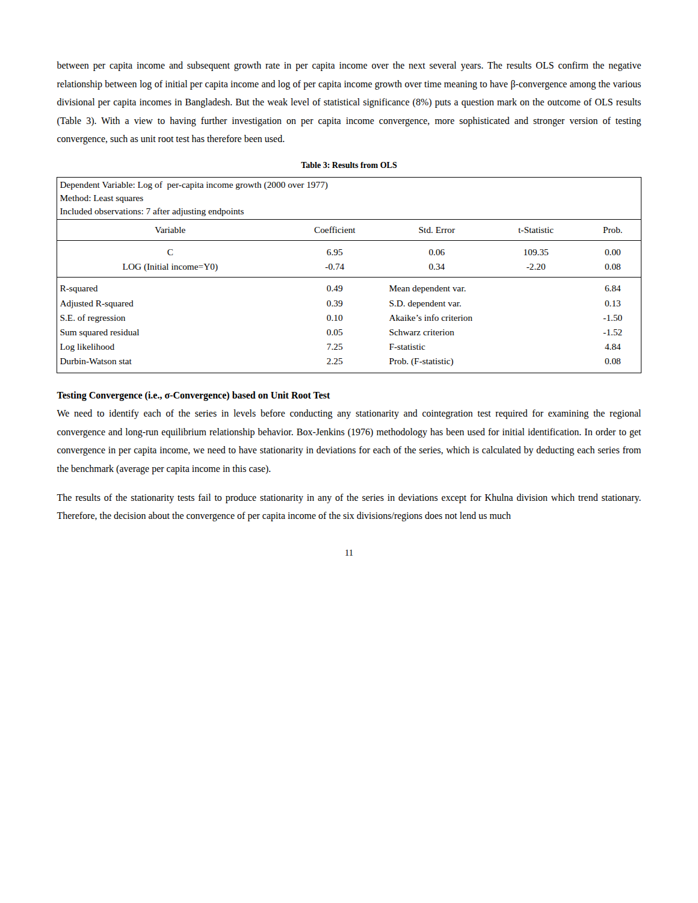between per capita income and subsequent growth rate in per capita income over the next several years. The results OLS confirm the negative relationship between log of initial per capita income and log of per capita income growth over time meaning to have β-convergence among the various divisional per capita incomes in Bangladesh. But the weak level of statistical significance (8%) puts a question mark on the outcome of OLS results (Table 3). With a view to having further investigation on per capita income convergence, more sophisticated and stronger version of testing convergence, such as unit root test has therefore been used.
Table 3: Results from OLS
| Dependent Variable: Log of per-capita income growth (2000 over 1977) Method: Least squares Included observations: 7 after adjusting endpoints |
| Variable | Coefficient | Std. Error | t-Statistic | Prob. |
| C | 6.95 | 0.06 | 109.35 | 0.00 |
| LOG (Initial income=Y0) | -0.74 | 0.34 | -2.20 | 0.08 |
| R-squared | 0.49 | Mean dependent var. | 6.84 |
| Adjusted R-squared | 0.39 | S.D. dependent var. | 0.13 |
| S.E. of regression | 0.10 | Akaike’s info criterion | -1.50 |
| Sum squared residual | 0.05 | Schwarz criterion | -1.52 |
| Log likelihood | 7.25 | F-statistic | 4.84 |
| Durbin-Watson stat | 2.25 | Prob. (F-statistic) | 0.08 |
Testing Convergence (i.e., σ-Convergence) based on Unit Root Test
We need to identify each of the series in levels before conducting any stationarity and cointegration test required for examining the regional convergence and long-run equilibrium relationship behavior. Box-Jenkins (1976) methodology has been used for initial identification. In order to get convergence in per capita income, we need to have stationarity in deviations for each of the series, which is calculated by deducting each series from the benchmark (average per capita income in this case).
The results of the stationarity tests fail to produce stationarity in any of the series in deviations except for Khulna division which trend stationary. Therefore, the decision about the convergence of per capita income of the six divisions/regions does not lend us much
11